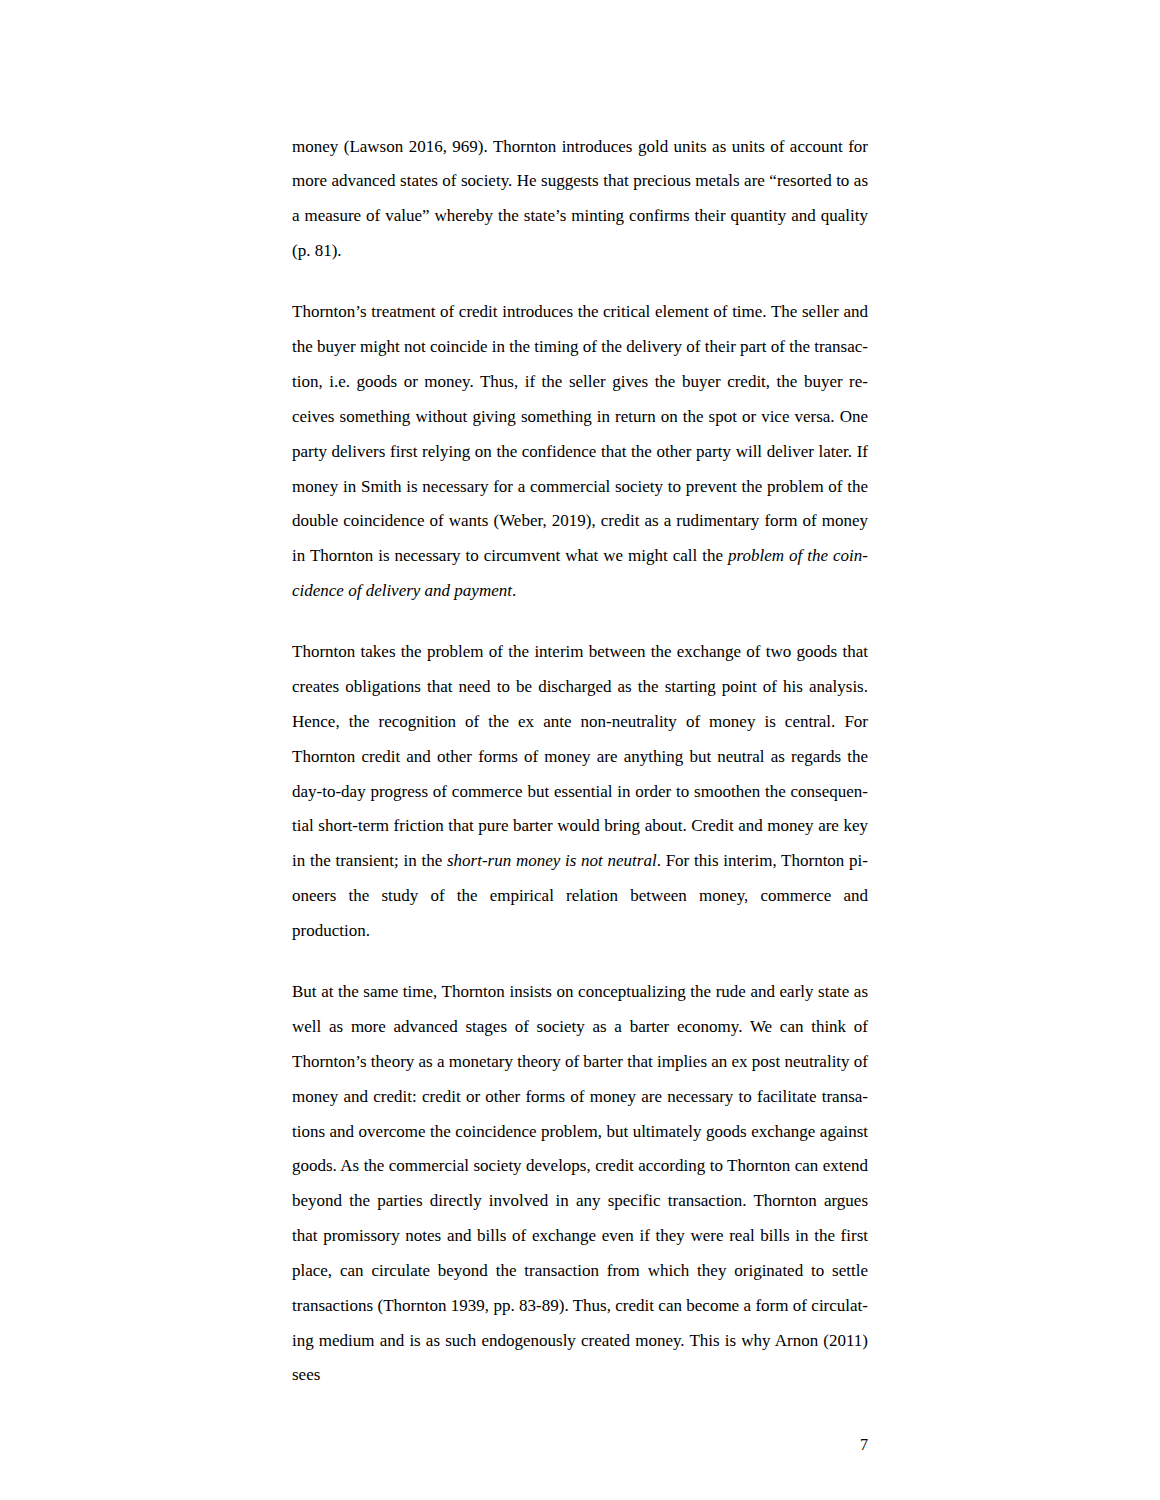money (Lawson 2016, 969). Thornton introduces gold units as units of account for more advanced states of society. He suggests that precious metals are “resorted to as a measure of value” whereby the state’s minting confirms their quantity and quality (p. 81).
Thornton’s treatment of credit introduces the critical element of time. The seller and the buyer might not coincide in the timing of the delivery of their part of the transaction, i.e. goods or money. Thus, if the seller gives the buyer credit, the buyer receives something without giving something in return on the spot or vice versa. One party delivers first relying on the confidence that the other party will deliver later. If money in Smith is necessary for a commercial society to prevent the problem of the double coincidence of wants (Weber, 2019), credit as a rudimentary form of money in Thornton is necessary to circumvent what we might call the problem of the coincidence of delivery and payment.
Thornton takes the problem of the interim between the exchange of two goods that creates obligations that need to be discharged as the starting point of his analysis. Hence, the recognition of the ex ante non-neutrality of money is central. For Thornton credit and other forms of money are anything but neutral as regards the day-to-day progress of commerce but essential in order to smoothen the consequential short-term friction that pure barter would bring about. Credit and money are key in the transient; in the short-run money is not neutral. For this interim, Thornton pioneers the study of the empirical relation between money, commerce and production.
But at the same time, Thornton insists on conceptualizing the rude and early state as well as more advanced stages of society as a barter economy. We can think of Thornton’s theory as a monetary theory of barter that implies an ex post neutrality of money and credit: credit or other forms of money are necessary to facilitate transations and overcome the coincidence problem, but ultimately goods exchange against goods. As the commercial society develops, credit according to Thornton can extend beyond the parties directly involved in any specific transaction. Thornton argues that promissory notes and bills of exchange even if they were real bills in the first place, can circulate beyond the transaction from which they originated to settle transactions (Thornton 1939, pp. 83-89). Thus, credit can become a form of circulating medium and is as such endogenously created money. This is why Arnon (2011) sees
7